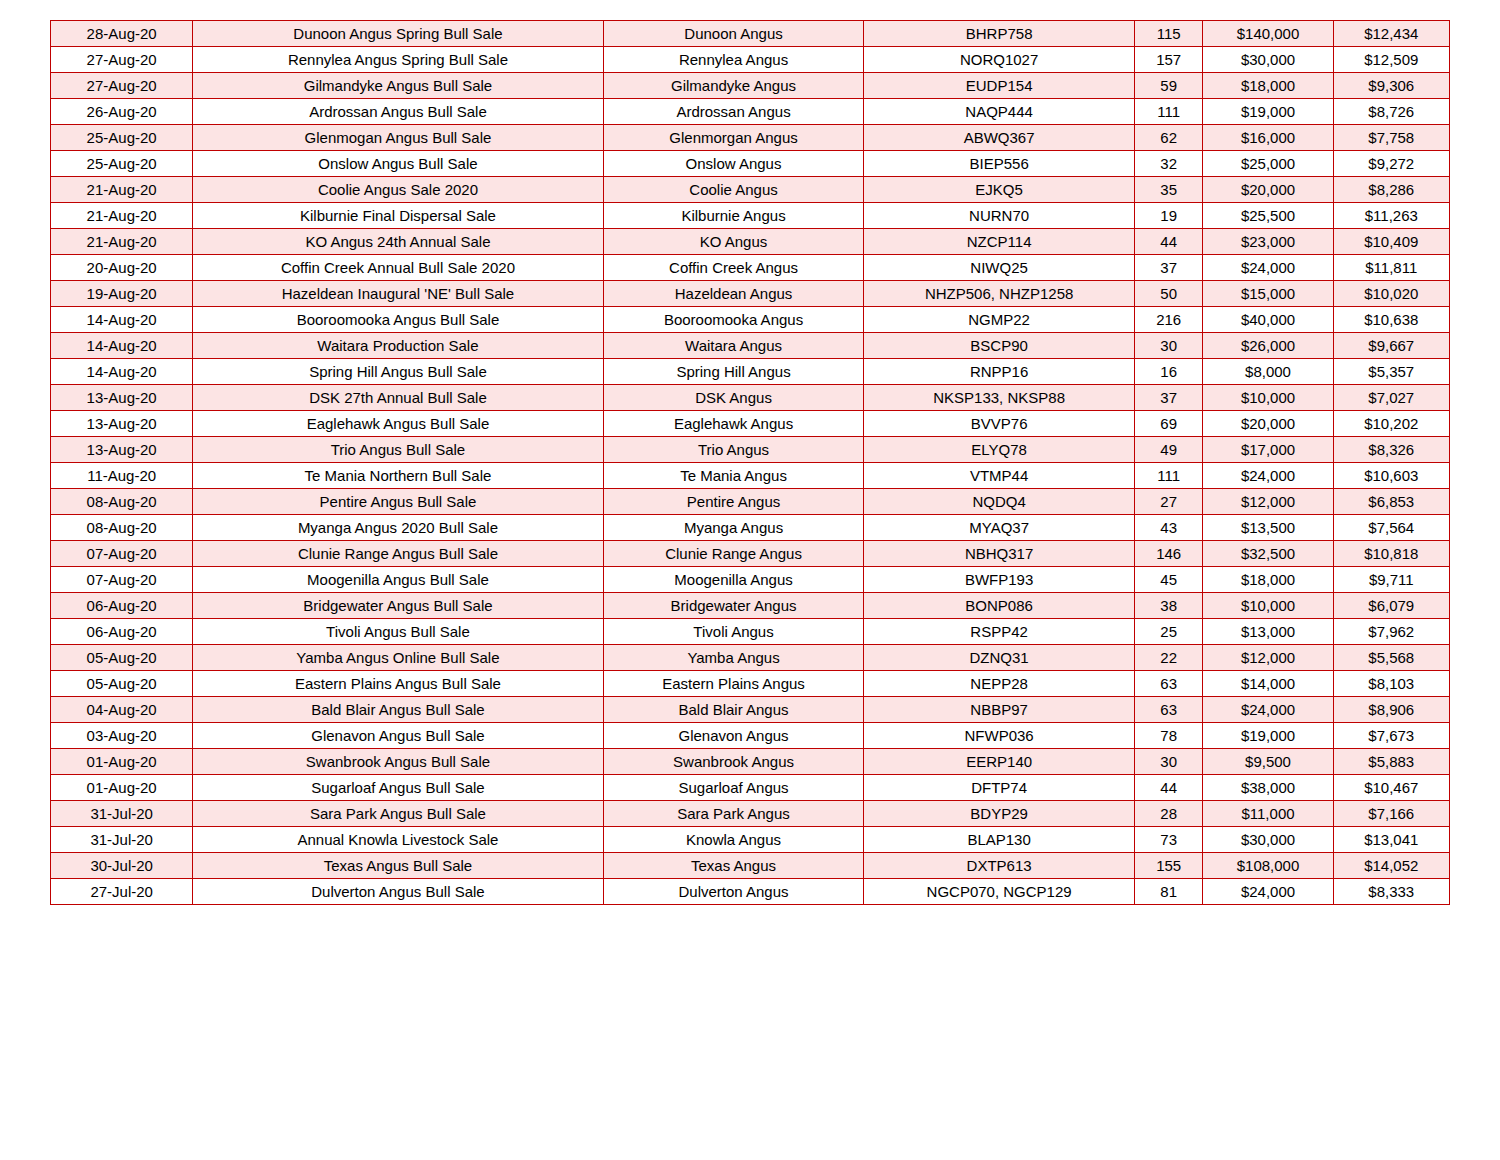| 28-Aug-20 | Dunoon Angus Spring Bull Sale | Dunoon Angus | BHRP758 | 115 | $140,000 | $12,434 |
| 27-Aug-20 | Rennylea Angus Spring Bull Sale | Rennylea Angus | NORQ1027 | 157 | $30,000 | $12,509 |
| 27-Aug-20 | Gilmandyke Angus Bull Sale | Gilmandyke Angus | EUDP154 | 59 | $18,000 | $9,306 |
| 26-Aug-20 | Ardrossan Angus Bull Sale | Ardrossan Angus | NAQP444 | 111 | $19,000 | $8,726 |
| 25-Aug-20 | Glenmogan Angus Bull Sale | Glenmorgan Angus | ABWQ367 | 62 | $16,000 | $7,758 |
| 25-Aug-20 | Onslow Angus Bull Sale | Onslow Angus | BIEP556 | 32 | $25,000 | $9,272 |
| 21-Aug-20 | Coolie Angus Sale 2020 | Coolie Angus | EJKQ5 | 35 | $20,000 | $8,286 |
| 21-Aug-20 | Kilburnie Final Dispersal Sale | Kilburnie Angus | NURN70 | 19 | $25,500 | $11,263 |
| 21-Aug-20 | KO Angus 24th Annual Sale | KO Angus | NZCP114 | 44 | $23,000 | $10,409 |
| 20-Aug-20 | Coffin Creek Annual Bull Sale 2020 | Coffin Creek Angus | NIWQ25 | 37 | $24,000 | $11,811 |
| 19-Aug-20 | Hazeldean Inaugural 'NE' Bull Sale | Hazeldean Angus | NHZP506, NHZP1258 | 50 | $15,000 | $10,020 |
| 14-Aug-20 | Booroomooka Angus Bull Sale | Booroomooka Angus | NGMP22 | 216 | $40,000 | $10,638 |
| 14-Aug-20 | Waitara Production Sale | Waitara Angus | BSCP90 | 30 | $26,000 | $9,667 |
| 14-Aug-20 | Spring Hill Angus Bull Sale | Spring Hill Angus | RNPP16 | 16 | $8,000 | $5,357 |
| 13-Aug-20 | DSK 27th Annual Bull Sale | DSK Angus | NKSP133, NKSP88 | 37 | $10,000 | $7,027 |
| 13-Aug-20 | Eaglehawk Angus Bull Sale | Eaglehawk Angus | BVVP76 | 69 | $20,000 | $10,202 |
| 13-Aug-20 | Trio Angus Bull Sale | Trio Angus | ELYQ78 | 49 | $17,000 | $8,326 |
| 11-Aug-20 | Te Mania Northern Bull Sale | Te Mania Angus | VTMP44 | 111 | $24,000 | $10,603 |
| 08-Aug-20 | Pentire Angus Bull Sale | Pentire Angus | NQDQ4 | 27 | $12,000 | $6,853 |
| 08-Aug-20 | Myanga Angus 2020 Bull Sale | Myanga Angus | MYAQ37 | 43 | $13,500 | $7,564 |
| 07-Aug-20 | Clunie Range Angus Bull Sale | Clunie Range Angus | NBHQ317 | 146 | $32,500 | $10,818 |
| 07-Aug-20 | Moogenilla Angus Bull Sale | Moogenilla Angus | BWFP193 | 45 | $18,000 | $9,711 |
| 06-Aug-20 | Bridgewater Angus Bull Sale | Bridgewater Angus | BONP086 | 38 | $10,000 | $6,079 |
| 06-Aug-20 | Tivoli Angus Bull Sale | Tivoli Angus | RSPP42 | 25 | $13,000 | $7,962 |
| 05-Aug-20 | Yamba Angus Online Bull Sale | Yamba Angus | DZNQ31 | 22 | $12,000 | $5,568 |
| 05-Aug-20 | Eastern Plains Angus Bull Sale | Eastern Plains Angus | NEPP28 | 63 | $14,000 | $8,103 |
| 04-Aug-20 | Bald Blair Angus Bull Sale | Bald Blair Angus | NBBP97 | 63 | $24,000 | $8,906 |
| 03-Aug-20 | Glenavon Angus Bull Sale | Glenavon Angus | NFWP036 | 78 | $19,000 | $7,673 |
| 01-Aug-20 | Swanbrook Angus Bull Sale | Swanbrook Angus | EERP140 | 30 | $9,500 | $5,883 |
| 01-Aug-20 | Sugarloaf Angus Bull Sale | Sugarloaf Angus | DFTP74 | 44 | $38,000 | $10,467 |
| 31-Jul-20 | Sara Park Angus Bull Sale | Sara Park Angus | BDYP29 | 28 | $11,000 | $7,166 |
| 31-Jul-20 | Annual Knowla Livestock Sale | Knowla Angus | BLAP130 | 73 | $30,000 | $13,041 |
| 30-Jul-20 | Texas Angus Bull Sale | Texas Angus | DXTP613 | 155 | $108,000 | $14,052 |
| 27-Jul-20 | Dulverton Angus Bull Sale | Dulverton Angus | NGCP070, NGCP129 | 81 | $24,000 | $8,333 |